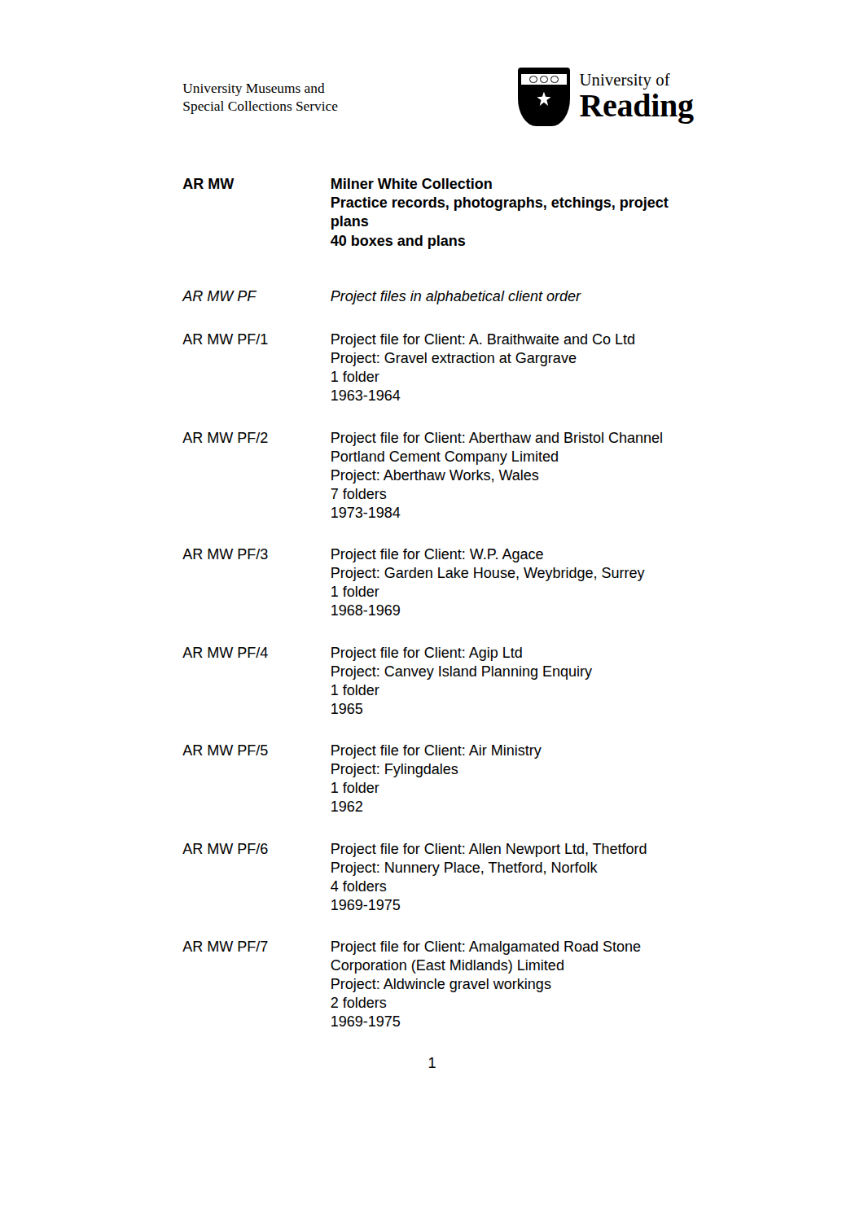University Museums and
Special Collections Service
University of Reading
AR MW
Milner White Collection
Practice records, photographs, etchings, project plans
40 boxes and plans
AR MW PF
Project files in alphabetical client order
AR MW PF/1
Project file for Client: A. Braithwaite and Co Ltd
Project: Gravel extraction at Gargrave
1 folder
1963-1964
AR MW PF/2
Project file for Client: Aberthaw and Bristol Channel Portland Cement Company Limited
Project: Aberthaw Works, Wales
7 folders
1973-1984
AR MW PF/3
Project file for Client: W.P. Agace
Project: Garden Lake House, Weybridge, Surrey
1 folder
1968-1969
AR MW PF/4
Project file for Client: Agip Ltd
Project: Canvey Island Planning Enquiry
1 folder
1965
AR MW PF/5
Project file for Client: Air Ministry
Project: Fylingdales
1 folder
1962
AR MW PF/6
Project file for Client: Allen Newport Ltd, Thetford
Project: Nunnery Place, Thetford, Norfolk
4 folders
1969-1975
AR MW PF/7
Project file for Client: Amalgamated Road Stone Corporation (East Midlands) Limited
Project: Aldwincle gravel workings
2 folders
1969-1975
1